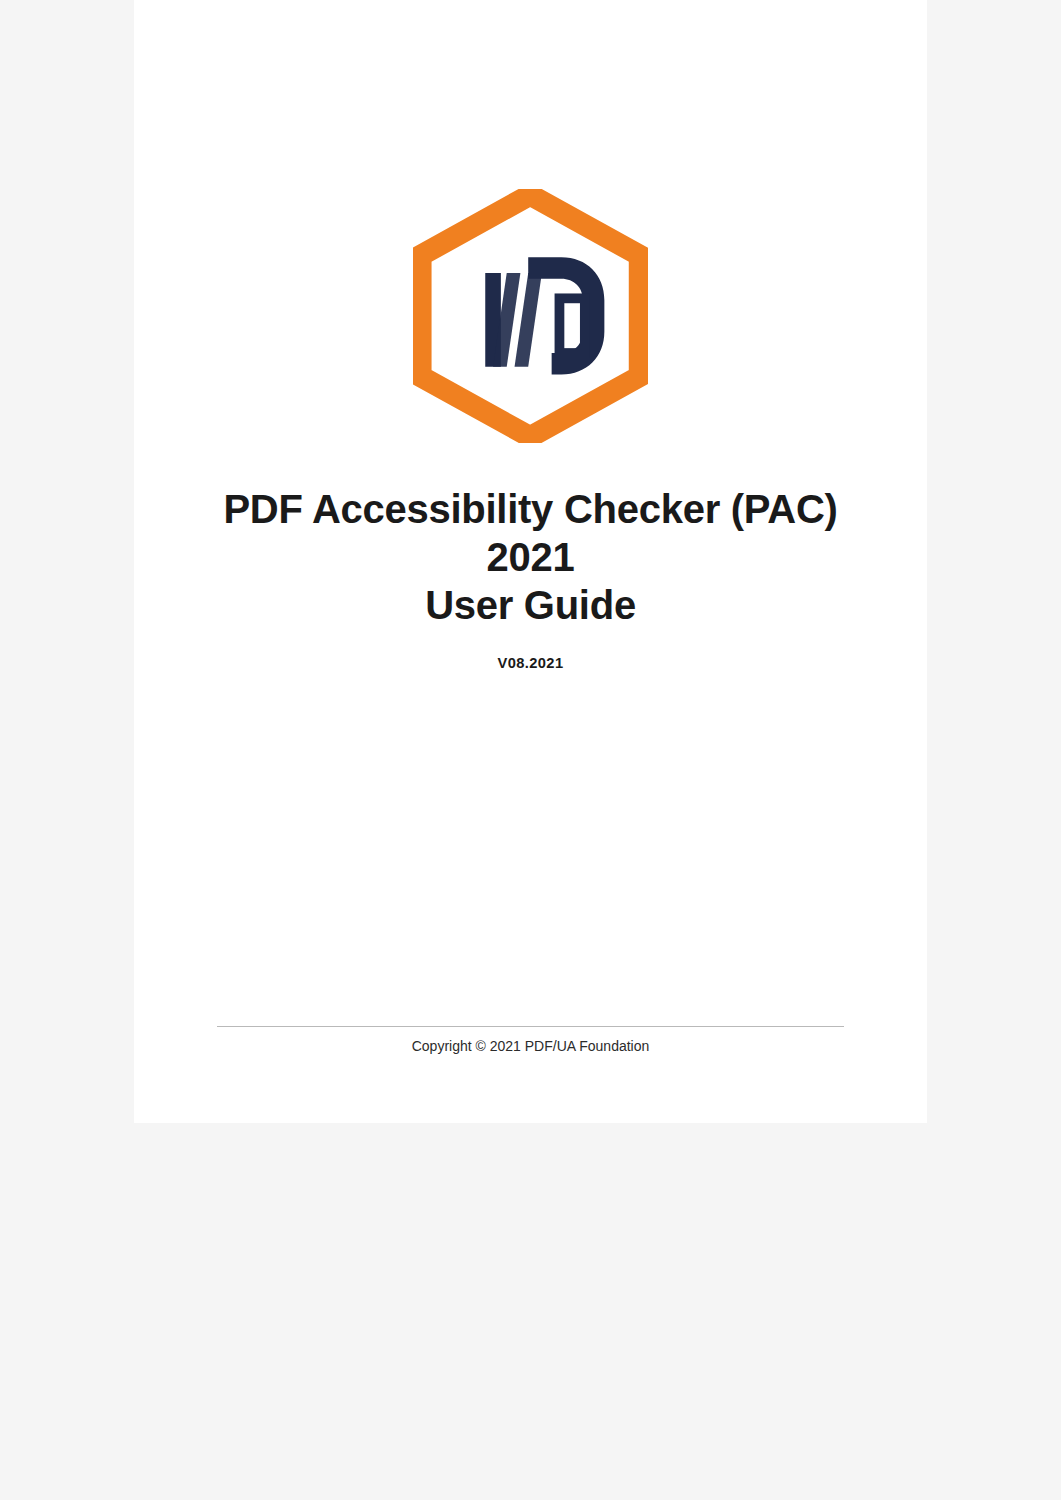PDF Accessibility Checker logo
PDF Accessibility Checker (PAC) 2021
User Guide
V08.2021
Copyright © 2021 PDF/UA Foundation